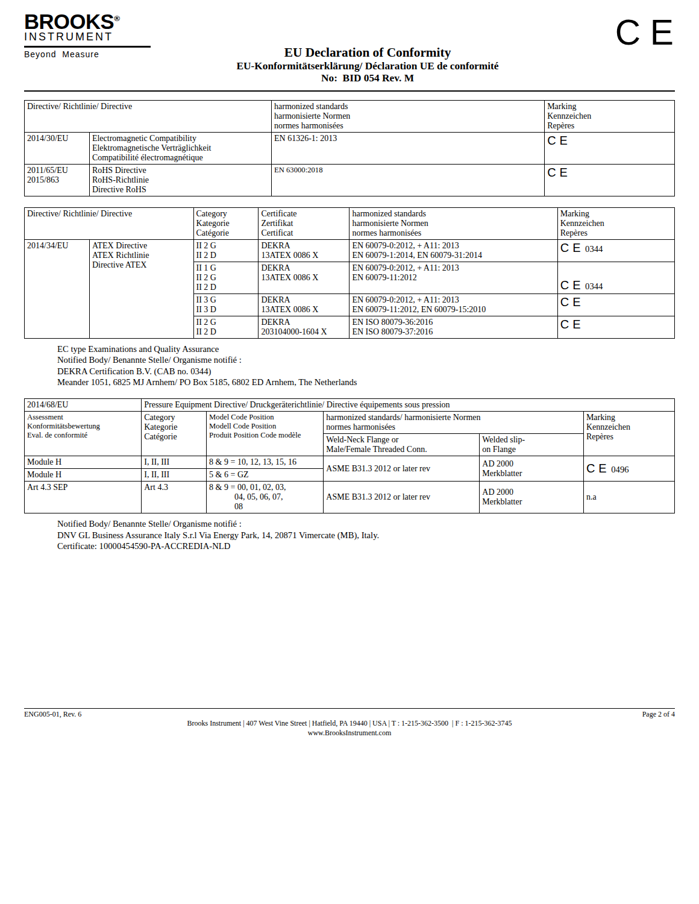BROOKS®
INSTRUMENT
Beyond Measure
C E
EU Declaration of Conformity
EU-Konformitätserklärung/ Déclaration UE de conformité
No: BID 054 Rev. M
| Directive/ Richtlinie/ Directive | harmonized standards harmonisierte Normen normes harmonisées | Marking Kennzeichen Repères |
| 2014/30/EU | Electromagnetic Compatibility Elektromagnetische Verträglichkeit Compatibilité électromagnétique | EN 61326-1: 2013 | C E |
| 2011/65/EU 2015/863 | RoHS Directive RoHS-Richtlinie Directive RoHS | EN 63000:2018 | C E |
| Directive/ Richtlinie/ Directive | Category Kategorie Catégorie | Certificate Zertifikat Certificat | harmonized standards harmonisierte Normen normes harmonisées | Marking Kennzeichen Repères |
| 2014/34/EU | ATEX Directive ATEX Richtlinie Directive ATEX | II 2 G II 2 D | DEKRA 13ATEX 0086 X | EN 60079-0:2012, + A11: 2013 EN 60079-1:2014, EN 60079-31:2014 | C E 0344 |
| II 1 G II 2 G II 2 D | DEKRA 13ATEX 0086 X | EN 60079-0:2012, + A11: 2013 EN 60079-11:2012 | C E 0344 |
| II 3 G II 3 D | DEKRA 13ATEX 0086 X | EN 60079-0:2012, + A11: 2013 EN 60079-11:2012, EN 60079-15:2010 | C E |
| II 2 G II 2 D | DEKRA 203104000-1604 X | EN ISO 80079-36:2016 EN ISO 80079-37:2016 | C E |
EC type Examinations and Quality Assurance
Notified Body/ Benannte Stelle/ Organisme notifié :
DEKRA Certification B.V. (CAB no. 0344)
Meander 1051, 6825 MJ Arnhem/ PO Box 5185, 6802 ED Arnhem, The Netherlands
| 2014/68/EU | Pressure Equipment Directive/ Druckgeräterichtlinie/ Directive équipements sous pression |
| Assessment Konformitätsbewertung Eval. de conformité | Category Kategorie Catégorie | Model Code Position Modell Code Position Produit Position Code modèle | harmonized standards/ harmonisierte Normen normes harmonisées | Marking Kennzeichen Repères |
| Weld-Neck Flange or Male/Female Threaded Conn. | Welded slip- on Flange |
| Module H | I, II, III | 8 & 9 = 10, 12, 13, 15, 16 | ASME B31.3 2012 or later rev | AD 2000 Merkblatter | C E 0496 |
| Module H | I, II, III | 5 & 6 = GZ |
| Art 4.3 SEP | Art 4.3 | 8 & 9 = 00, 01, 02, 03, 04, 05, 06, 07, 08 | ASME B31.3 2012 or later rev | AD 2000 Merkblatter | n.a |
Notified Body/ Benannte Stelle/ Organisme notifié :
DNV GL Business Assurance Italy S.r.l Via Energy Park, 14, 20871 Vimercate (MB), Italy.
Certificate: 10000454590-PA-ACCREDIA-NLD
ENG005-01, Rev. 6
Page 2 of 4
Brooks Instrument | 407 West Vine Street | Hatfield, PA 19440 | USA | T : 1-215-362-3500 | F : 1-215-362-3745
www.BrooksInstrument.com